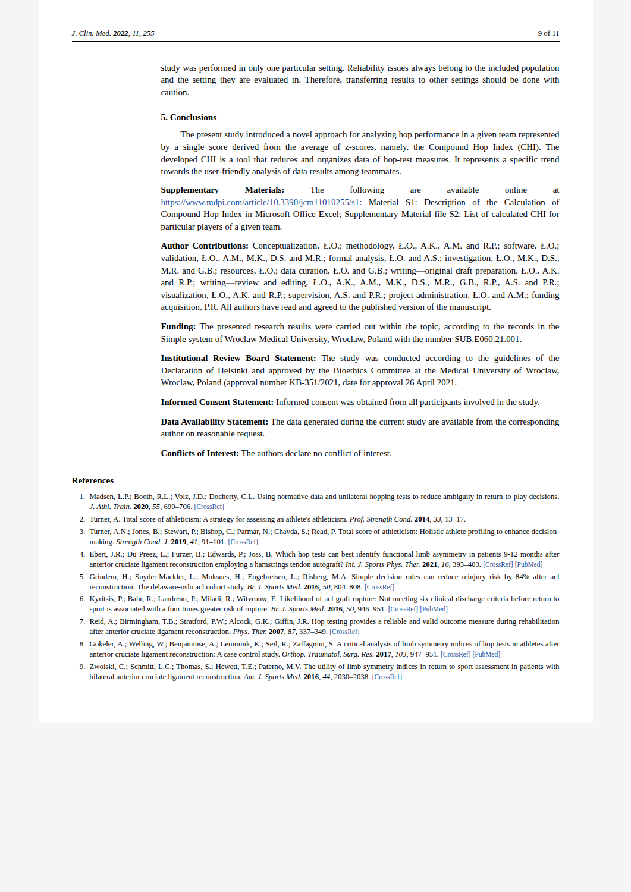J. Clin. Med. 2022, 11, 255 9 of 11
study was performed in only one particular setting. Reliability issues always belong to the included population and the setting they are evaluated in. Therefore, transferring results to other settings should be done with caution.
5. Conclusions
The present study introduced a novel approach for analyzing hop performance in a given team represented by a single score derived from the average of z-scores, namely, the Compound Hop Index (CHI). The developed CHI is a tool that reduces and organizes data of hop-test measures. It represents a specific trend towards the user-friendly analysis of data results among teammates.
Supplementary Materials: The following are available online at https://www.mdpi.com/article/10.3390/jcm11010255/s1: Material S1: Description of the Calculation of Compound Hop Index in Microsoft Office Excel; Supplementary Material file S2: List of calculated CHI for particular players of a given team.
Author Contributions: Conceptualization, Ł.O.; methodology, Ł.O., A.K., A.M. and R.P.; software, Ł.O.; validation, Ł.O., A.M., M.K., D.S. and M.R.; formal analysis, Ł.O. and A.S.; investigation, Ł.O., M.K., D.S., M.R. and G.B.; resources, Ł.O.; data curation, Ł.O. and G.B.; writing—original draft preparation, Ł.O., A.K. and R.P.; writing—review and editing, Ł.O., A.K., A.M., M.K., D.S., M.R., G.B., R.P., A.S. and P.R.; visualization, Ł.O., A.K. and R.P.; supervision, A.S. and P.R.; project administration, Ł.O. and A.M.; funding acquisition, P.R. All authors have read and agreed to the published version of the manuscript.
Funding: The presented research results were carried out within the topic, according to the records in the Simple system of Wroclaw Medical University, Wroclaw, Poland with the number SUB.E060.21.001.
Institutional Review Board Statement: The study was conducted according to the guidelines of the Declaration of Helsinki and approved by the Bioethics Committee at the Medical University of Wroclaw, Wroclaw, Poland (approval number KB-351/2021, date for approval 26 April 2021.
Informed Consent Statement: Informed consent was obtained from all participants involved in the study.
Data Availability Statement: The data generated during the current study are available from the corresponding author on reasonable request.
Conflicts of Interest: The authors declare no conflict of interest.
References
Madsen, L.P.; Booth, R.L.; Volz, J.D.; Docherty, C.L. Using normative data and unilateral hopping tests to reduce ambiguity in return-to-play decisions. J. Athl. Train. 2020, 55, 699–706. CrossRef
Turner, A. Total score of athleticism: A strategy for assessing an athlete's athleticism. Prof. Strength Cond. 2014, 33, 13–17.
Turner, A.N.; Jones, B.; Stewart, P.; Bishop, C.; Parmar, N.; Chavda, S.; Read, P. Total score of athleticism: Holistic athlete profiling to enhance decision-making. Strength Cond. J. 2019, 41, 91–101. CrossRef
Ebert, J.R.; Du Preez, L.; Furzer, B.; Edwards, P.; Joss, B. Which hop tests can best identify functional limb asymmetry in patients 9-12 months after anterior cruciate ligament reconstruction employing a hamstrings tendon autograft? Int. J. Sports Phys. Ther. 2021, 16, 393–403. CrossRef PubMed
Grindem, H.; Snyder-Mackler, L.; Moksnes, H.; Engebretsen, L.; Risberg, M.A. Simple decision rules can reduce reinjury risk by 84% after acl reconstruction: The delaware-oslo acl cohort study. Br. J. Sports Med. 2016, 50, 804–808. CrossRef
Kyritsis, P.; Bahr, R.; Landreau, P.; Miladi, R.; Witvrouw, E. Likelihood of acl graft rupture: Not meeting six clinical discharge criteria before return to sport is associated with a four times greater risk of rupture. Br. J. Sports Med. 2016, 50, 946–951. CrossRef PubMed
Reid, A.; Birmingham, T.B.; Stratford, P.W.; Alcock, G.K.; Giffin, J.R. Hop testing provides a reliable and valid outcome measure during rehabilitation after anterior cruciate ligament reconstruction. Phys. Ther. 2007, 87, 337–349. CrossRef
Gokeler, A.; Welling, W.; Benjaminse, A.; Lemmink, K.; Seil, R.; Zaffagnini, S. A critical analysis of limb symmetry indices of hop tests in athletes after anterior cruciate ligament reconstruction: A case control study. Orthop. Traumatol. Surg. Res. 2017, 103, 947–951. CrossRef PubMed
Zwolski, C.; Schmitt, L.C.; Thomas, S.; Hewett, T.E.; Paterno, M.V. The utility of limb symmetry indices in return-to-sport assessment in patients with bilateral anterior cruciate ligament reconstruction. Am. J. Sports Med. 2016, 44, 2030–2038. CrossRef